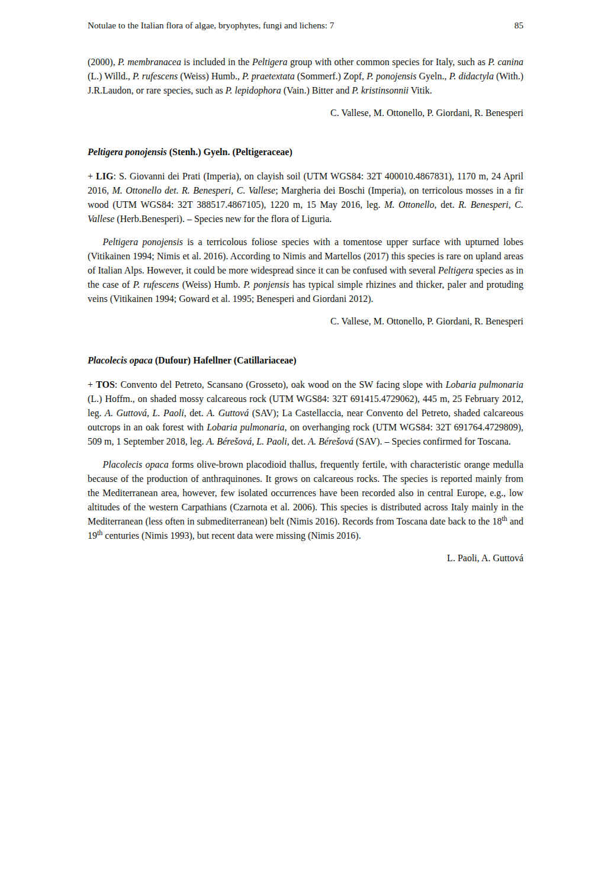Notulae to the Italian flora of algae, bryophytes, fungi and lichens: 7 85
(2000), P. membranacea is included in the Peltigera group with other common species for Italy, such as P. canina (L.) Willd., P. rufescens (Weiss) Humb., P. praetextata (Sommerf.) Zopf, P. ponojensis Gyeln., P. didactyla (With.) J.R.Laudon, or rare species, such as P. lepidophora (Vain.) Bitter and P. kristinsonnii Vitik.
C. Vallese, M. Ottonello, P. Giordani, R. Benesperi
Peltigera ponojensis (Stenh.) Gyeln. (Peltigeraceae)
+ LIG: S. Giovanni dei Prati (Imperia), on clayish soil (UTM WGS84: 32T 400010.4867831), 1170 m, 24 April 2016, M. Ottonello det. R. Benesperi, C. Vallese; Margheria dei Boschi (Imperia), on terricolous mosses in a fir wood (UTM WGS84: 32T 388517.4867105), 1220 m, 15 May 2016, leg. M. Ottonello, det. R. Benesperi, C. Vallese (Herb.Benesperi). – Species new for the flora of Liguria.
Peltigera ponojensis is a terricolous foliose species with a tomentose upper surface with upturned lobes (Vitikainen 1994; Nimis et al. 2016). According to Nimis and Martellos (2017) this species is rare on upland areas of Italian Alps. However, it could be more widespread since it can be confused with several Peltigera species as in the case of P. rufescens (Weiss) Humb. P. ponjensis has typical simple rhizines and thicker, paler and protuding veins (Vitikainen 1994; Goward et al. 1995; Benesperi and Giordani 2012).
C. Vallese, M. Ottonello, P. Giordani, R. Benesperi
Placolecis opaca (Dufour) Hafellner (Catillariaceae)
+ TOS: Convento del Petreto, Scansano (Grosseto), oak wood on the SW facing slope with Lobaria pulmonaria (L.) Hoffm., on shaded mossy calcareous rock (UTM WGS84: 32T 691415.4729062), 445 m, 25 February 2012, leg. A. Guttová, L. Paoli, det. A. Guttová (SAV); La Castellaccia, near Convento del Petreto, shaded calcareous outcrops in an oak forest with Lobaria pulmonaria, on overhanging rock (UTM WGS84: 32T 691764.4729809), 509 m, 1 September 2018, leg. A. Bérešová, L. Paoli, det. A. Bérešová (SAV). – Species confirmed for Toscana.
Placolecis opaca forms olive-brown placodioid thallus, frequently fertile, with characteristic orange medulla because of the production of anthraquinones. It grows on calcareous rocks. The species is reported mainly from the Mediterranean area, however, few isolated occurrences have been recorded also in central Europe, e.g., low altitudes of the western Carpathians (Czarnota et al. 2006). This species is distributed across Italy mainly in the Mediterranean (less often in submediterranean) belt (Nimis 2016). Records from Toscana date back to the 18th and 19th centuries (Nimis 1993), but recent data were missing (Nimis 2016).
L. Paoli, A. Guttová